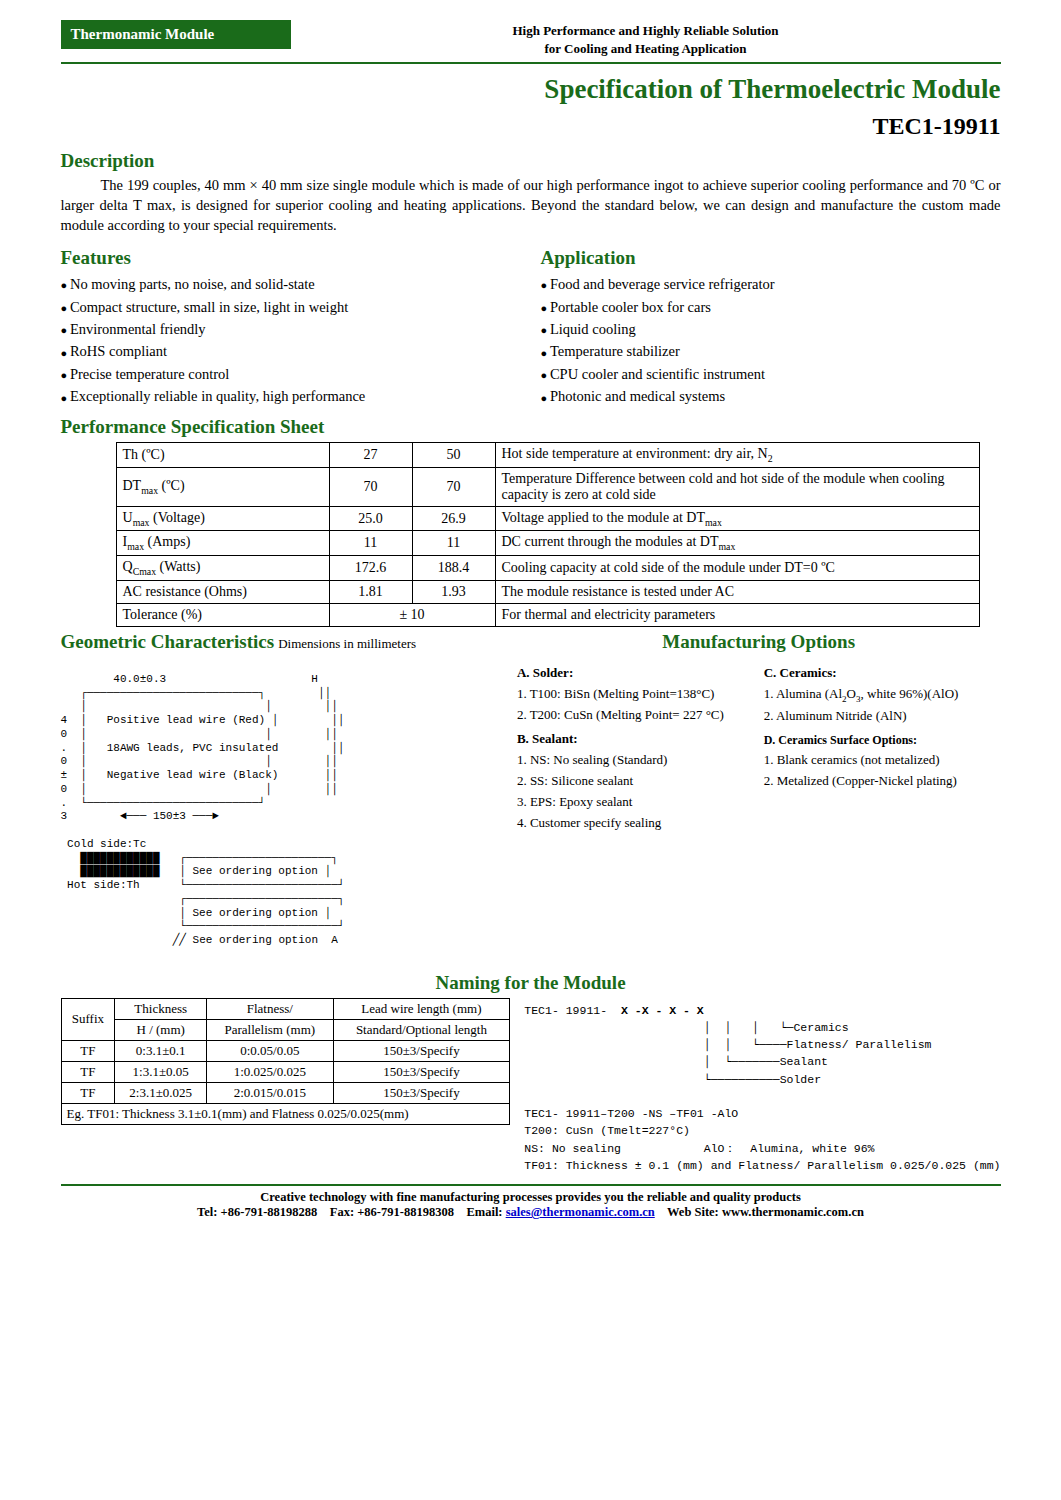Thermonamic Module
High Performance and Highly Reliable Solution
for Cooling and Heating Application
Specification of Thermoelectric Module
TEC1-19911
Description
The 199 couples, 40 mm × 40 mm size single module which is made of our high performance ingot to achieve superior cooling performance and 70 ºC or larger delta T max, is designed for superior cooling and heating applications. Beyond the standard below, we can design and manufacture the custom made module according to your special requirements.
Features
No moving parts, no noise, and solid-state
Compact structure, small in size, light in weight
Environmental friendly
RoHS compliant
Precise temperature control
Exceptionally reliable in quality, high performance
Application
Food and beverage service refrigerator
Portable cooler box for cars
Liquid cooling
Temperature stabilizer
CPU cooler and scientific instrument
Photonic and medical systems
Performance Specification Sheet
| Th (ºC) | 27 | 50 | Hot side temperature at environment: dry air, N 2 |
| DT max (ºC) | 70 | 70 | Temperature Difference between cold and hot side of the module when cooling capacity is zero at cold side |
| U max (Voltage) | 25.0 | 26.9 | Voltage applied to the module at DT max |
| I max (Amps) | 11 | 11 | DC current through the modules at DT max |
| Q Cmax (Watts) | 172.6 | 188.4 | Cooling capacity at cold side of the module under DT=0 ºC |
| AC resistance (Ohms) | 1.81 | 1.93 | The module resistance is tested under AC |
| Tolerance (%) | ± 10 | For thermal and electricity parameters |
Geometric Characteristics
Dimensions in millimeters
40.0±0.3 H ┌──────────────────────────┐ ││ │ │ ││ 4 │ Positive lead wire (Red) │ ││ 0 │ │ ││ . │ 18AWG leads, PVC insulated ││ 0 │ │ ││ ± │ Negative lead wire (Black) ││ 0 │ │ ││ . └──────────────────────────┘ 3 ◄─── 150±3 ───► Cold side:Tc ████████████ ┌──────────────────────┐ ████████████ │ See ordering option │ Hot side:Th └───────────────────────┘ ┌───────────────────────┐ │ See ordering option │ └───────────────────────┘ ╱╱ See ordering option A
Manufacturing Options
A. Solder: 1. T100: BiSn (Melting Point=138°C)
2. T200: CuSn (Melting Point= 227 °C) B. Sealant: 1. NS: No sealing (Standard)
2. SS: Silicone sealant
3. EPS: Epoxy sealant
4. Customer specify sealing
C. Ceramics: 1. Alumina (Al2O3, white 96%)(AlO)
2. Aluminum Nitride (AlN) D. Ceramics Surface Options: 1. Blank ceramics (not metalized)
2. Metalized (Copper-Nickel plating)
Naming for the Module
| Suffix | Thickness | Flatness/ | Lead wire length (mm) |
| --- | --- | --- | --- |
| H / (mm) | Parallelism (mm) | Standard/Optional length |
| TF | 0:3.1±0.1 | 0:0.05/0.05 | 150±3/Specify |
| TF | 1:3.1±0.05 | 1:0.025/0.025 | 150±3/Specify |
| TF | 2:3.1±0.025 | 2:0.015/0.015 | 150±3/Specify |
| Eg. TF01: Thickness 3.1±0.1(mm) and Flatness 0.025/0.025(mm) |
TEC1- 19911- X -X - X - X │ │ │ └─Ceramics │ │ └────Flatness/ Parallelism │ └───────Sealant └──────────Solder TEC1- 19911–T200 -NS –TF01 -AlO T200: CuSn (Tmelt=227°C) NS: No sealing AlO： Alumina, white 96% TF01: Thickness ± 0.1 (mm) and Flatness/ Parallelism 0.025/0.025 (mm)
Creative technology with fine manufacturing processes provides you the reliable and quality products
Tel: +86-791-88198288 Fax: +86-791-88198308 Email: sales@thermonamic.com.cn Web Site: www.thermonamic.com.cn